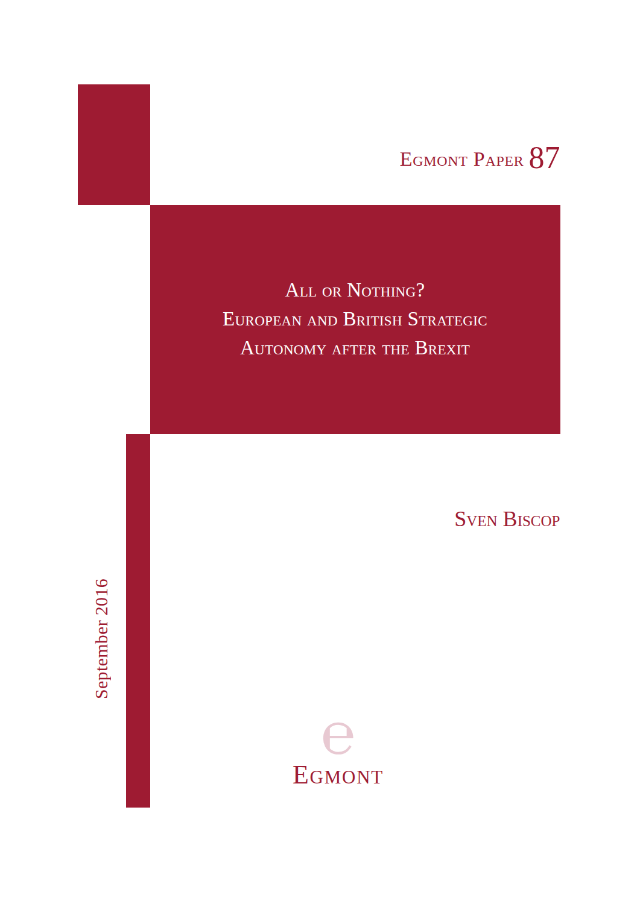Egmont Paper 87
All or Nothing?
European and British Strategic
Autonomy after the Brexit
Sven Biscop
September 2016
℮ Egmont